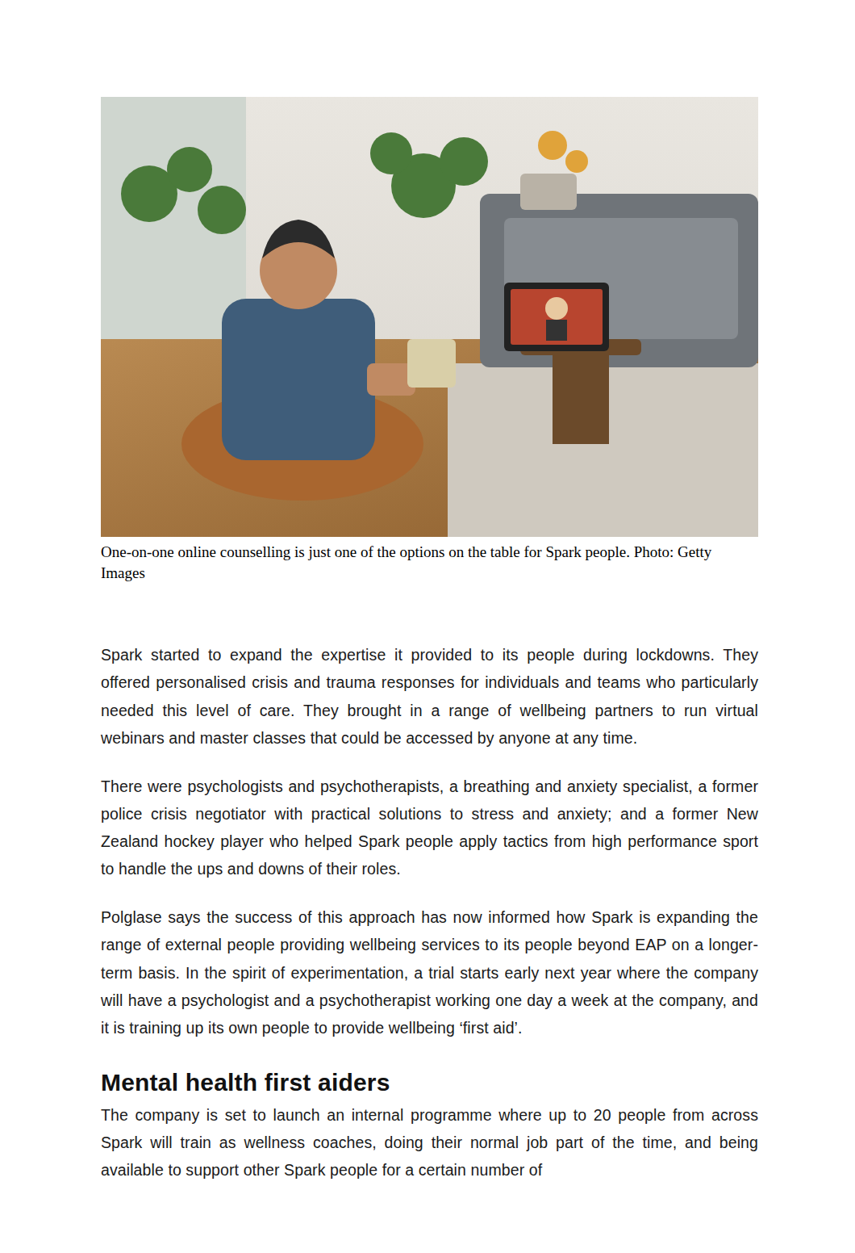One-on-one online counselling is just one of the options on the table for Spark people. Photo: Getty Images
Spark started to expand the expertise it provided to its people during lockdowns. They offered personalised crisis and trauma responses for individuals and teams who particularly needed this level of care. They brought in a range of wellbeing partners to run virtual webinars and master classes that could be accessed by anyone at any time.
There were psychologists and psychotherapists, a breathing and anxiety specialist, a former police crisis negotiator with practical solutions to stress and anxiety; and a former New Zealand hockey player who helped Spark people apply tactics from high performance sport to handle the ups and downs of their roles.
Polglase says the success of this approach has now informed how Spark is expanding the range of external people providing wellbeing services to its people beyond EAP on a longer-term basis. In the spirit of experimentation, a trial starts early next year where the company will have a psychologist and a psychotherapist working one day a week at the company, and it is training up its own people to provide wellbeing ‘first aid’.
Mental health first aiders
The company is set to launch an internal programme where up to 20 people from across Spark will train as wellness coaches, doing their normal job part of the time, and being available to support other Spark people for a certain number of